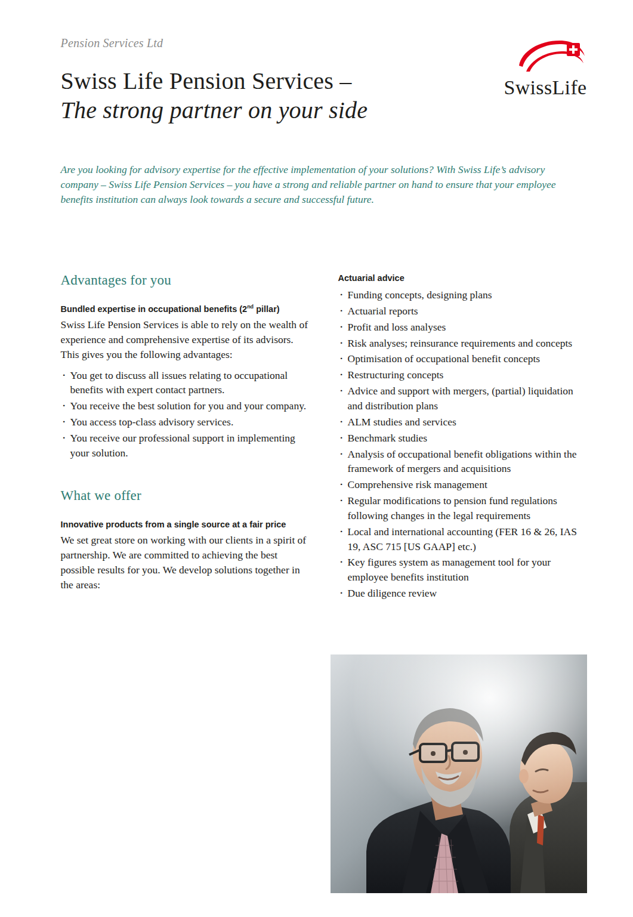Pension Services Ltd
Swiss Life Pension Services – The strong partner on your side
SwissLife
Are you looking for advisory expertise for the effective implementation of your solutions? With Swiss Life’s advisory company – Swiss Life Pension Services – you have a strong and reliable partner on hand to ensure that your employee benefits institution can always look towards a secure and successful future.
Advantages for you
Bundled expertise in occupational benefits (2nd pillar)
Swiss Life Pension Services is able to rely on the wealth of experience and comprehensive expertise of its advisors. This gives you the following advantages:
You get to discuss all issues relating to occupational benefits with expert contact partners.
You receive the best solution for you and your company.
You access top-class advisory services.
You receive our professional support in implementing your solution.
What we offer
Innovative products from a single source at a fair price
We set great store on working with our clients in a spirit of partnership. We are committed to achieving the best possible results for you. We develop solutions together in the areas:
Actuarial advice
Funding concepts, designing plans
Actuarial reports
Profit and loss analyses
Risk analyses; reinsurance requirements and concepts
Optimisation of occupational benefit concepts
Restructuring concepts
Advice and support with mergers, (partial) liquidation and distribution plans
ALM studies and services
Benchmark studies
Analysis of occupational benefit obligations within the framework of mergers and acquisitions
Comprehensive risk management
Regular modifications to pension fund regulations following changes in the legal requirements
Local and international accounting (FER 16 & 26, IAS 19, ASC 715 [US GAAP] etc.)
Key figures system as management tool for your employee benefits institution
Due diligence review